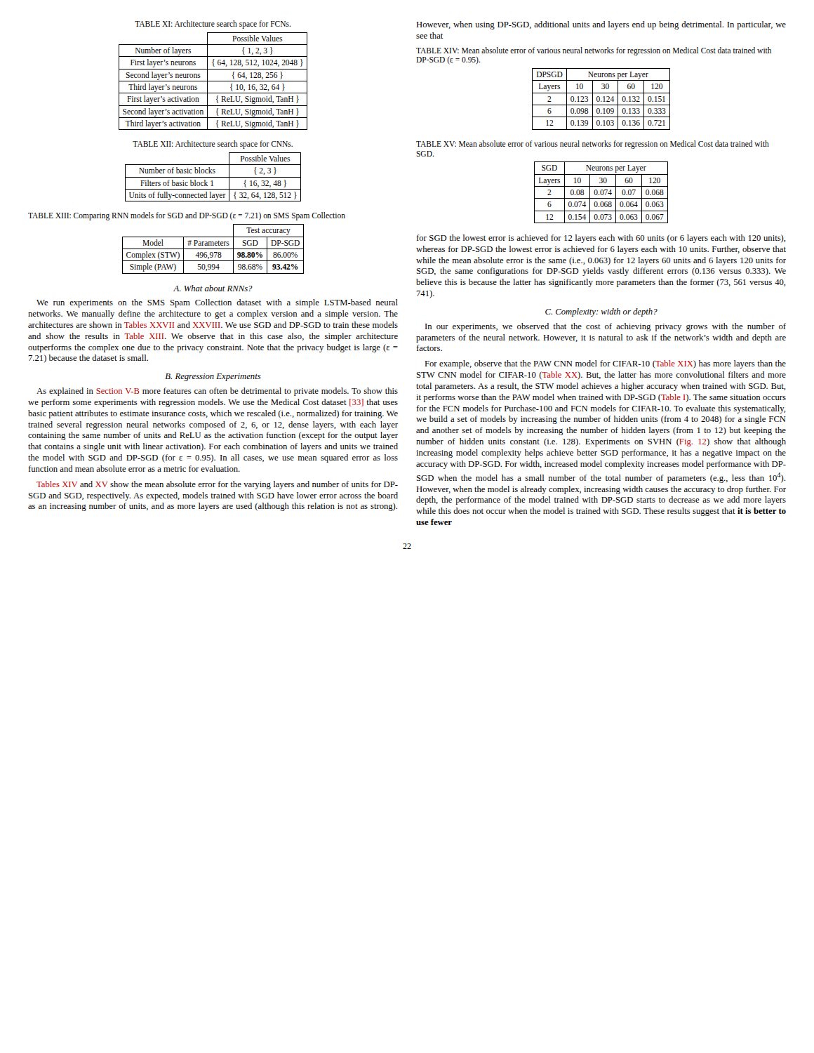TABLE XI: Architecture search space for FCNs.
| | Possible Values |
| Number of layers | { 1, 2, 3 } |
| First layer’s neurons | { 64, 128, 512, 1024, 2048 } |
| Second layer’s neurons | { 64, 128, 256 } |
| Third layer’s neurons | { 10, 16, 32, 64 } |
| First layer’s activation | { ReLU, Sigmoid, TanH } |
| Second layer’s activation | { ReLU, Sigmoid, TanH } |
| Third layer’s activation | { ReLU, Sigmoid, TanH } |
TABLE XII: Architecture search space for CNNs.
| | Possible Values |
| Number of basic blocks | { 2, 3 } |
| Filters of basic block 1 | { 16, 32, 48 } |
| Units of fully-connected layer | { 32, 64, 128, 512 } |
TABLE XIII: Comparing RNN models for SGD and DP-SGD (ε = 7.21) on SMS Spam Collection
| | | Test accuracy |
| Model | # Parameters | SGD | DP-SGD |
| Complex (STW) | 496,978 | 98.80% | 86.00% |
| Simple (PAW) | 50,994 | 98.68% | 93.42% |
A. What about RNNs?
We run experiments on the SMS Spam Collection dataset with a simple LSTM-based neural networks. We manually define the architecture to get a complex version and a simple version. The architectures are shown in Tables XXVII and XXVIII. We use SGD and DP-SGD to train these models and show the results in Table XIII. We observe that in this case also, the simpler architecture outperforms the complex one due to the privacy constraint. Note that the privacy budget is large (ε = 7.21) because the dataset is small.
B. Regression Experiments
As explained in Section V-B more features can often be detrimental to private models. To show this we perform some experiments with regression models. We use the Medical Cost dataset [33] that uses basic patient attributes to estimate insurance costs, which we rescaled (i.e., normalized) for training. We trained several regression neural networks composed of 2, 6, or 12, dense layers, with each layer containing the same number of units and ReLU as the activation function (except for the output layer that contains a single unit with linear activation). For each combination of layers and units we trained the model with SGD and DP-SGD (for ε = 0.95). In all cases, we use mean squared error as loss function and mean absolute error as a metric for evaluation.
Tables XIV and XV show the mean absolute error for the varying layers and number of units for DP-SGD and SGD, respectively. As expected, models trained with SGD have lower error across the board as an increasing number of units, and as more layers are used (although this relation is not as strong). However, when using DP-SGD, additional units and layers end up being detrimental. In particular, we see that
TABLE XIV: Mean absolute error of various neural networks for regression on Medical Cost data trained with DP-SGD (ε = 0.95).
| DPSGD | Neurons per Layer |
| Layers | 10 | 30 | 60 | 120 |
| 2 | 0.123 | 0.124 | 0.132 | 0.151 |
| 6 | 0.098 | 0.109 | 0.133 | 0.333 |
| 12 | 0.139 | 0.103 | 0.136 | 0.721 |
TABLE XV: Mean absolute error of various neural networks for regression on Medical Cost data trained with SGD.
| SGD | Neurons per Layer |
| Layers | 10 | 30 | 60 | 120 |
| 2 | 0.08 | 0.074 | 0.07 | 0.068 |
| 6 | 0.074 | 0.068 | 0.064 | 0.063 |
| 12 | 0.154 | 0.073 | 0.063 | 0.067 |
for SGD the lowest error is achieved for 12 layers each with 60 units (or 6 layers each with 120 units), whereas for DP-SGD the lowest error is achieved for 6 layers each with 10 units. Further, observe that while the mean absolute error is the same (i.e., 0.063) for 12 layers 60 units and 6 layers 120 units for SGD, the same configurations for DP-SGD yields vastly different errors (0.136 versus 0.333). We believe this is because the latter has significantly more parameters than the former (73, 561 versus 40, 741).
C. Complexity: width or depth?
In our experiments, we observed that the cost of achieving privacy grows with the number of parameters of the neural network. However, it is natural to ask if the network’s width and depth are factors.
For example, observe that the PAW CNN model for CIFAR-10 (Table XIX) has more layers than the STW CNN model for CIFAR-10 (Table XX). But, the latter has more convolutional filters and more total parameters. As a result, the STW model achieves a higher accuracy when trained with SGD. But, it performs worse than the PAW model when trained with DP-SGD (Table I). The same situation occurs for the FCN models for Purchase-100 and FCN models for CIFAR-10. To evaluate this systematically, we build a set of models by increasing the number of hidden units (from 4 to 2048) for a single FCN and another set of models by increasing the number of hidden layers (from 1 to 12) but keeping the number of hidden units constant (i.e. 128). Experiments on SVHN (Fig. 12) show that although increasing model complexity helps achieve better SGD performance, it has a negative impact on the accuracy with DP-SGD. For width, increased model complexity increases model performance with DP-SGD when the model has a small number of the total number of parameters (e.g., less than 104). However, when the model is already complex, increasing width causes the accuracy to drop further. For depth, the performance of the model trained with DP-SGD starts to decrease as we add more layers while this does not occur when the model is trained with SGD. These results suggest that it is better to use fewer
22